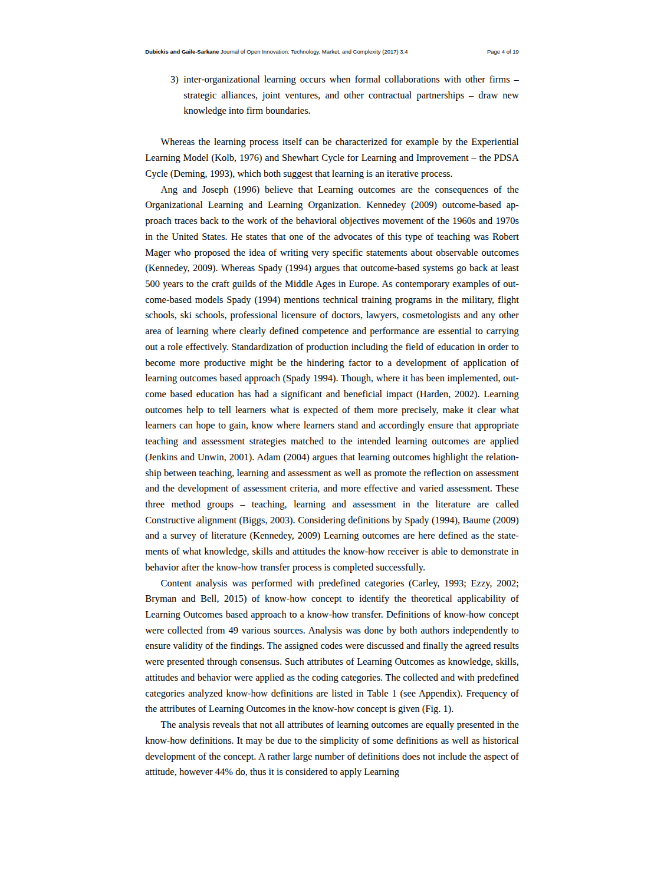Dubickis and Gaile-Sarkane Journal of Open Innovation: Technology, Market, and Complexity (2017) 3:4
Page 4 of 19
3) inter-organizational learning occurs when formal collaborations with other firms – strategic alliances, joint ventures, and other contractual partnerships – draw new knowledge into firm boundaries.
Whereas the learning process itself can be characterized for example by the Experiential Learning Model (Kolb, 1976) and Shewhart Cycle for Learning and Improvement – the PDSA Cycle (Deming, 1993), which both suggest that learning is an iterative process.
Ang and Joseph (1996) believe that Learning outcomes are the consequences of the Organizational Learning and Learning Organization. Kennedey (2009) outcome-based approach traces back to the work of the behavioral objectives movement of the 1960s and 1970s in the United States. He states that one of the advocates of this type of teaching was Robert Mager who proposed the idea of writing very specific statements about observable outcomes (Kennedey, 2009). Whereas Spady (1994) argues that outcome-based systems go back at least 500 years to the craft guilds of the Middle Ages in Europe. As contemporary examples of outcome-based models Spady (1994) mentions technical training programs in the military, flight schools, ski schools, professional licensure of doctors, lawyers, cosmetologists and any other area of learning where clearly defined competence and performance are essential to carrying out a role effectively. Standardization of production including the field of education in order to become more productive might be the hindering factor to a development of application of learning outcomes based approach (Spady 1994). Though, where it has been implemented, outcome based education has had a significant and beneficial impact (Harden, 2002). Learning outcomes help to tell learners what is expected of them more precisely, make it clear what learners can hope to gain, know where learners stand and accordingly ensure that appropriate teaching and assessment strategies matched to the intended learning outcomes are applied (Jenkins and Unwin, 2001). Adam (2004) argues that learning outcomes highlight the relationship between teaching, learning and assessment as well as promote the reflection on assessment and the development of assessment criteria, and more effective and varied assessment. These three method groups – teaching, learning and assessment in the literature are called Constructive alignment (Biggs, 2003). Considering definitions by Spady (1994), Baume (2009) and a survey of literature (Kennedey, 2009) Learning outcomes are here defined as the statements of what knowledge, skills and attitudes the know-how receiver is able to demonstrate in behavior after the know-how transfer process is completed successfully.
Content analysis was performed with predefined categories (Carley, 1993; Ezzy, 2002; Bryman and Bell, 2015) of know-how concept to identify the theoretical applicability of Learning Outcomes based approach to a know-how transfer. Definitions of know-how concept were collected from 49 various sources. Analysis was done by both authors independently to ensure validity of the findings. The assigned codes were discussed and finally the agreed results were presented through consensus. Such attributes of Learning Outcomes as knowledge, skills, attitudes and behavior were applied as the coding categories. The collected and with predefined categories analyzed know-how definitions are listed in Table 1 (see Appendix). Frequency of the attributes of Learning Outcomes in the know-how concept is given (Fig. 1).
The analysis reveals that not all attributes of learning outcomes are equally presented in the know-how definitions. It may be due to the simplicity of some definitions as well as historical development of the concept. A rather large number of definitions does not include the aspect of attitude, however 44% do, thus it is considered to apply Learning